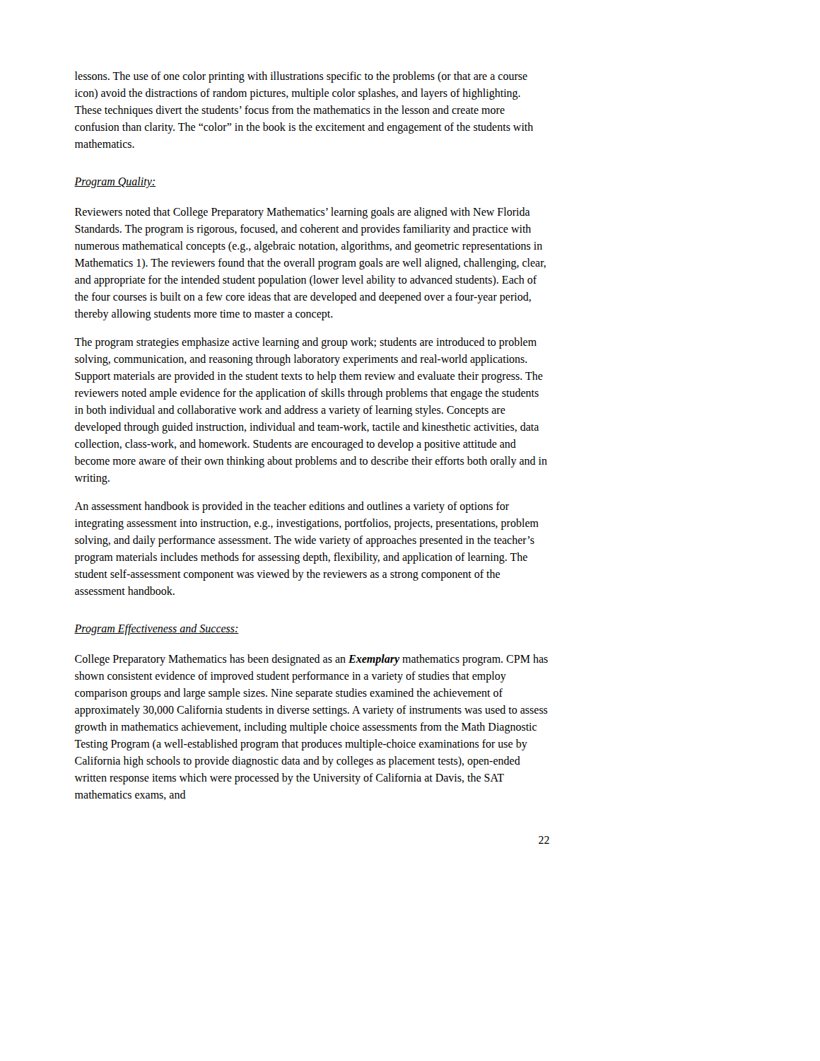lessons. The use of one color printing with illustrations specific to the problems (or that are a course icon) avoid the distractions of random pictures, multiple color splashes, and layers of highlighting. These techniques divert the students’ focus from the mathematics in the lesson and create more confusion than clarity. The “color” in the book is the excitement and engagement of the students with mathematics.
Program Quality:
Reviewers noted that College Preparatory Mathematics’ learning goals are aligned with New Florida Standards. The program is rigorous, focused, and coherent and provides familiarity and practice with numerous mathematical concepts (e.g., algebraic notation, algorithms, and geometric representations in Mathematics 1). The reviewers found that the overall program goals are well aligned, challenging, clear, and appropriate for the intended student population (lower level ability to advanced students). Each of the four courses is built on a few core ideas that are developed and deepened over a four-year period, thereby allowing students more time to master a concept.
The program strategies emphasize active learning and group work; students are introduced to problem solving, communication, and reasoning through laboratory experiments and real-world applications. Support materials are provided in the student texts to help them review and evaluate their progress. The reviewers noted ample evidence for the application of skills through problems that engage the students in both individual and collaborative work and address a variety of learning styles. Concepts are developed through guided instruction, individual and team-work, tactile and kinesthetic activities, data collection, class-work, and homework. Students are encouraged to develop a positive attitude and become more aware of their own thinking about problems and to describe their efforts both orally and in writing.
An assessment handbook is provided in the teacher editions and outlines a variety of options for integrating assessment into instruction, e.g., investigations, portfolios, projects, presentations, problem solving, and daily performance assessment. The wide variety of approaches presented in the teacher’s program materials includes methods for assessing depth, flexibility, and application of learning. The student self-assessment component was viewed by the reviewers as a strong component of the assessment handbook.
Program Effectiveness and Success:
College Preparatory Mathematics has been designated as an Exemplary mathematics program. CPM has shown consistent evidence of improved student performance in a variety of studies that employ comparison groups and large sample sizes. Nine separate studies examined the achievement of approximately 30,000 California students in diverse settings. A variety of instruments was used to assess growth in mathematics achievement, including multiple choice assessments from the Math Diagnostic Testing Program (a well-established program that produces multiple-choice examinations for use by California high schools to provide diagnostic data and by colleges as placement tests), open-ended written response items which were processed by the University of California at Davis, the SAT mathematics exams, and
22